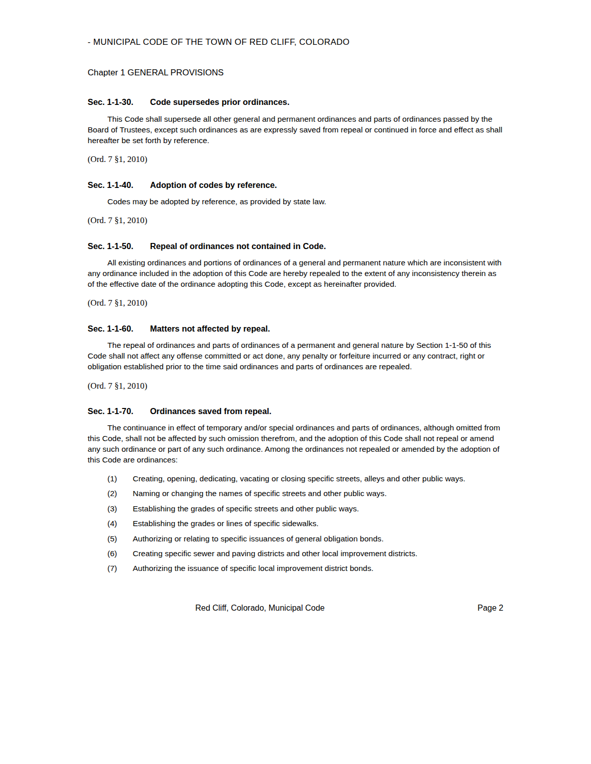- MUNICIPAL CODE OF THE TOWN OF RED CLIFF, COLORADO
Chapter 1 GENERAL PROVISIONS
Sec. 1-1-30. Code supersedes prior ordinances.
This Code shall supersede all other general and permanent ordinances and parts of ordinances passed by the Board of Trustees, except such ordinances as are expressly saved from repeal or continued in force and effect as shall hereafter be set forth by reference.
(Ord. 7 §1, 2010)
Sec. 1-1-40. Adoption of codes by reference.
Codes may be adopted by reference, as provided by state law.
(Ord. 7 §1, 2010)
Sec. 1-1-50. Repeal of ordinances not contained in Code.
All existing ordinances and portions of ordinances of a general and permanent nature which are inconsistent with any ordinance included in the adoption of this Code are hereby repealed to the extent of any inconsistency therein as of the effective date of the ordinance adopting this Code, except as hereinafter provided.
(Ord. 7 §1, 2010)
Sec. 1-1-60. Matters not affected by repeal.
The repeal of ordinances and parts of ordinances of a permanent and general nature by Section 1-1-50 of this Code shall not affect any offense committed or act done, any penalty or forfeiture incurred or any contract, right or obligation established prior to the time said ordinances and parts of ordinances are repealed.
(Ord. 7 §1, 2010)
Sec. 1-1-70. Ordinances saved from repeal.
The continuance in effect of temporary and/or special ordinances and parts of ordinances, although omitted from this Code, shall not be affected by such omission therefrom, and the adoption of this Code shall not repeal or amend any such ordinance or part of any such ordinance. Among the ordinances not repealed or amended by the adoption of this Code are ordinances:
(1) Creating, opening, dedicating, vacating or closing specific streets, alleys and other public ways.
(2) Naming or changing the names of specific streets and other public ways.
(3) Establishing the grades of specific streets and other public ways.
(4) Establishing the grades or lines of specific sidewalks.
(5) Authorizing or relating to specific issuances of general obligation bonds.
(6) Creating specific sewer and paving districts and other local improvement districts.
(7) Authorizing the issuance of specific local improvement district bonds.
Red Cliff, Colorado, Municipal Code Page 2